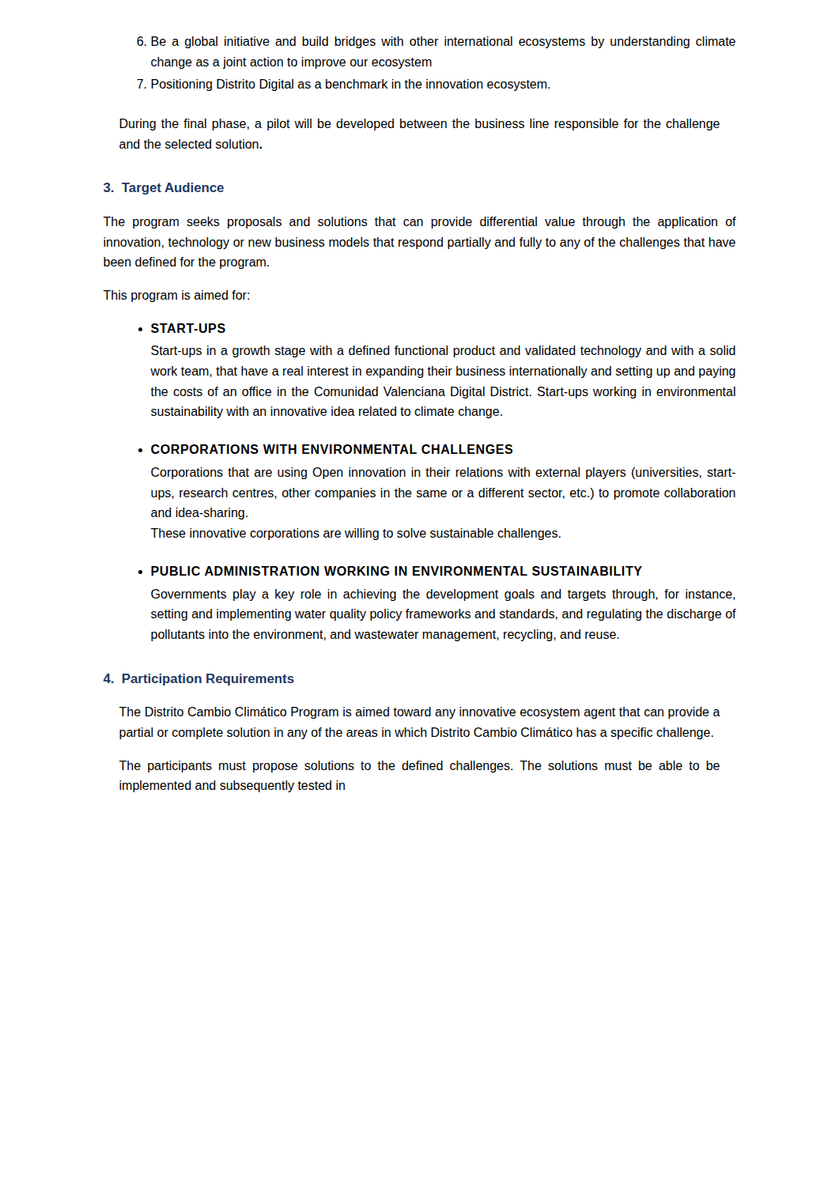Be a global initiative and build bridges with other international ecosystems by understanding climate change as a joint action to improve our ecosystem
Positioning Distrito Digital as a benchmark in the innovation ecosystem.
During the final phase, a pilot will be developed between the business line responsible for the challenge and the selected solution.
3. Target Audience
The program seeks proposals and solutions that can provide differential value through the application of innovation, technology or new business models that respond partially and fully to any of the challenges that have been defined for the program.
This program is aimed for:
START-UPS Start-ups in a growth stage with a defined functional product and validated technology and with a solid work team, that have a real interest in expanding their business internationally and setting up and paying the costs of an office in the Comunidad Valenciana Digital District. Start-ups working in environmental sustainability with an innovative idea related to climate change.
CORPORATIONS WITH ENVIRONMENTAL CHALLENGES Corporations that are using Open innovation in their relations with external players (universities, start-ups, research centres, other companies in the same or a different sector, etc.) to promote collaboration and idea-sharing.
These innovative corporations are willing to solve sustainable challenges.
PUBLIC ADMINISTRATION WORKING IN ENVIRONMENTAL SUSTAINABILITY Governments play a key role in achieving the development goals and targets through, for instance, setting and implementing water quality policy frameworks and standards, and regulating the discharge of pollutants into the environment, and wastewater management, recycling, and reuse.
4. Participation Requirements
The Distrito Cambio Climático Program is aimed toward any innovative ecosystem agent that can provide a partial or complete solution in any of the areas in which Distrito Cambio Climático has a specific challenge.
The participants must propose solutions to the defined challenges. The solutions must be able to be implemented and subsequently tested in